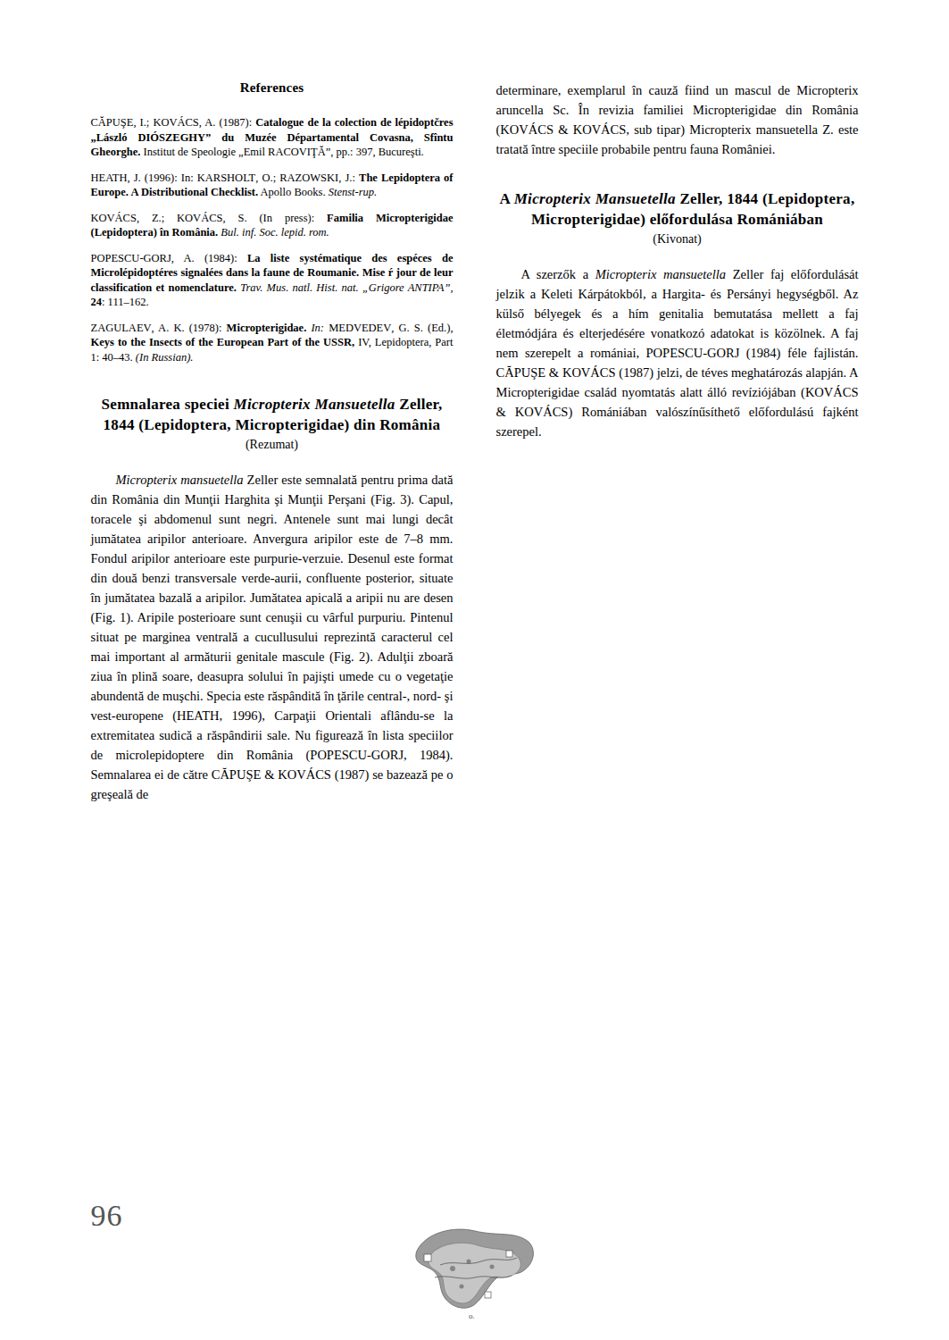References
CĂPUŞE, I.; KOVÁCS, A. (1987): Catalogue de la colection de lépidoptčres „László DIÓSZEGHY” du Muzée Départamental Covasna, Sfîntu Gheorghe. Institut de Speologie „Emil RACOVIŢĂ”, pp.: 397, Bucureşti.
HEATH, J. (1996): In: KARSHOLT, O.; RAZOWSKI, J.: The Lepidoptera of Europe. A Distributional Checklist. Apollo Books. Stenst-rup.
KOVÁCS, Z.; KOVÁCS, S. (In press): Familia Micropterigidae (Lepidoptera) în România. Bul. inf. Soc. lepid. rom.
POPESCU-GORJ, A. (1984): La liste systématique des espéces de Microlépidoptéres signalées dans la faune de Roumanie. Mise ŕ jour de leur classification et nomenclature. Trav. Mus. natl. Hist. nat. „Grigore ANTIPA”, 24: 111–162.
ZAGULAEV, A. K. (1978): Micropterigidae. In: MEDVEDEV, G. S. (Ed.), Keys to the Insects of the European Part of the USSR, IV, Lepidoptera, Part 1: 40–43. (In Russian).
Semnalarea speciei Micropterix Mansuetella Zeller, 1844 (Lepidoptera, Micropterigidae) din România
(Rezumat)
Micropterix mansuetella Zeller este semnalată pentru prima dată din România din Munţii Harghita şi Munţii Perşani (Fig. 3). Capul, toracele şi abdomenul sunt negri. Antenele sunt mai lungi decât jumătatea aripilor anterioare. Anvergura aripilor este de 7–8 mm. Fondul aripilor anterioare este purpurie-verzuie. Desenul este format din două benzi transversale verde-aurii, confluente posterior, situate în jumătatea bazală a aripilor. Jumătatea apicală a aripii nu are desen (Fig. 1). Aripile posterioare sunt cenuşii cu vârful purpuriu. Pintenul situat pe marginea ventrală a cucullusului reprezintă caracterul cel mai important al armăturii genitale mascule (Fig. 2). Adulţii zboară ziua în plină soare, deasupra solului în pajişti umede cu o vegetaţie abundentă de muşchi. Specia este răspândită în ţările central-, nord- şi vest-europene (HEATH, 1996), Carpaţii Orientali aflându-se la extremitatea sudică a răspândirii sale. Nu figurează în lista speciilor de microlepidoptere din România (POPESCU-GORJ, 1984). Semnalarea ei de către CĂPUŞE & KOVÁCS (1987) se bazează pe o greşeală de
determinare, exemplarul în cauză fiind un mascul de Micropterix aruncella Sc. În revizia familiei Micropterigidae din România (KOVÁCS & KOVÁCS, sub tipar) Micropterix mansuetella Z. este tratată între speciile probabile pentru fauna României.
A Micropterix Mansuetella Zeller, 1844 (Lepidoptera, Micropterigidae) előfordulása Romániában
(Kivonat)
A szerzők a Micropterix mansuetella Zeller faj előfordulását jelzik a Keleti Kárpátokból, a Hargita- és Persányi hegységből. Az külső bélyegek és a hím genitalia bemutatása mellett a faj életmódjára és elterjedésére vonatkozó adatokat is közölnek. A faj nem szerepelt a romániai, POPESCU-GORJ (1984) féle fajlistán. CĂPUŞE & KOVÁCS (1987) jelzi, de téves meghatározás alapján. A Micropterigidae család nyomtatás alatt álló revíziójában (KOVÁCS & KOVÁCS) Romániában valószínűsíthető előfordulású fajként szerepel.
96
o.